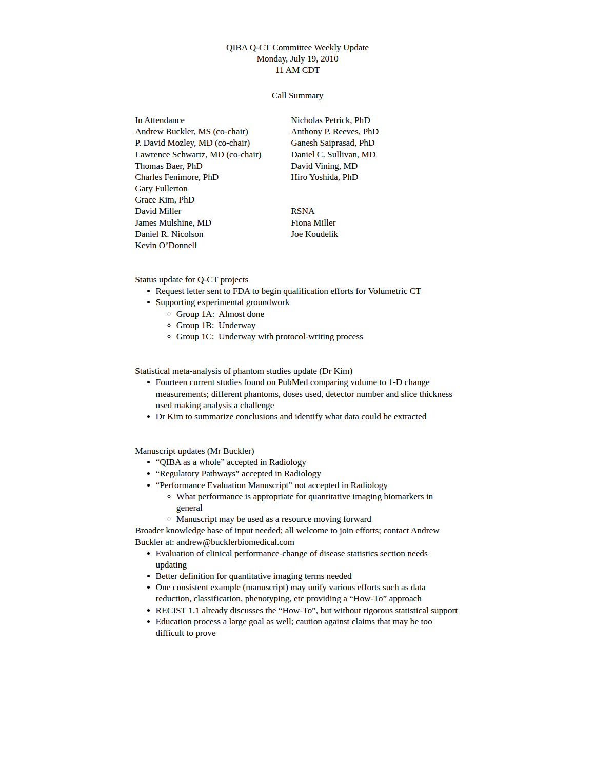QIBA Q-CT Committee Weekly Update
Monday, July 19, 2010
11 AM CDT
Call Summary
| In Attendance | Nicholas Petrick, PhD |
| Andrew Buckler, MS (co-chair) | Anthony P. Reeves, PhD |
| P. David Mozley, MD (co-chair) | Ganesh Saiprasad, PhD |
| Lawrence Schwartz, MD (co-chair) | Daniel C. Sullivan, MD |
| Thomas Baer, PhD | David Vining, MD |
| Charles Fenimore, PhD | Hiro Yoshida, PhD |
| Gary Fullerton | |
| Grace Kim, PhD | |
| David Miller | RSNA |
| James Mulshine, MD | Fiona Miller |
| Daniel R. Nicolson | Joe Koudelik |
| Kevin O’Donnell | |
Status update for Q-CT projects
Request letter sent to FDA to begin qualification efforts for Volumetric CT
Supporting experimental groundwork
Group 1A: Almost done
Group 1B: Underway
Group 1C: Underway with protocol-writing process
Statistical meta-analysis of phantom studies update (Dr Kim)
Fourteen current studies found on PubMed comparing volume to 1-D change measurements; different phantoms, doses used, detector number and slice thickness used making analysis a challenge
Dr Kim to summarize conclusions and identify what data could be extracted
Manuscript updates (Mr Buckler)
“QIBA as a whole” accepted in Radiology
“Regulatory Pathways” accepted in Radiology
“Performance Evaluation Manuscript” not accepted in Radiology
What performance is appropriate for quantitative imaging biomarkers in general
Manuscript may be used as a resource moving forward
Broader knowledge base of input needed; all welcome to join efforts; contact Andrew Buckler at: andrew@bucklerbiomedical.com
Evaluation of clinical performance-change of disease statistics section needs updating
Better definition for quantitative imaging terms needed
One consistent example (manuscript) may unify various efforts such as data reduction, classification, phenotyping, etc providing a “How-To” approach
RECIST 1.1 already discusses the “How-To”, but without rigorous statistical support
Education process a large goal as well; caution against claims that may be too difficult to prove